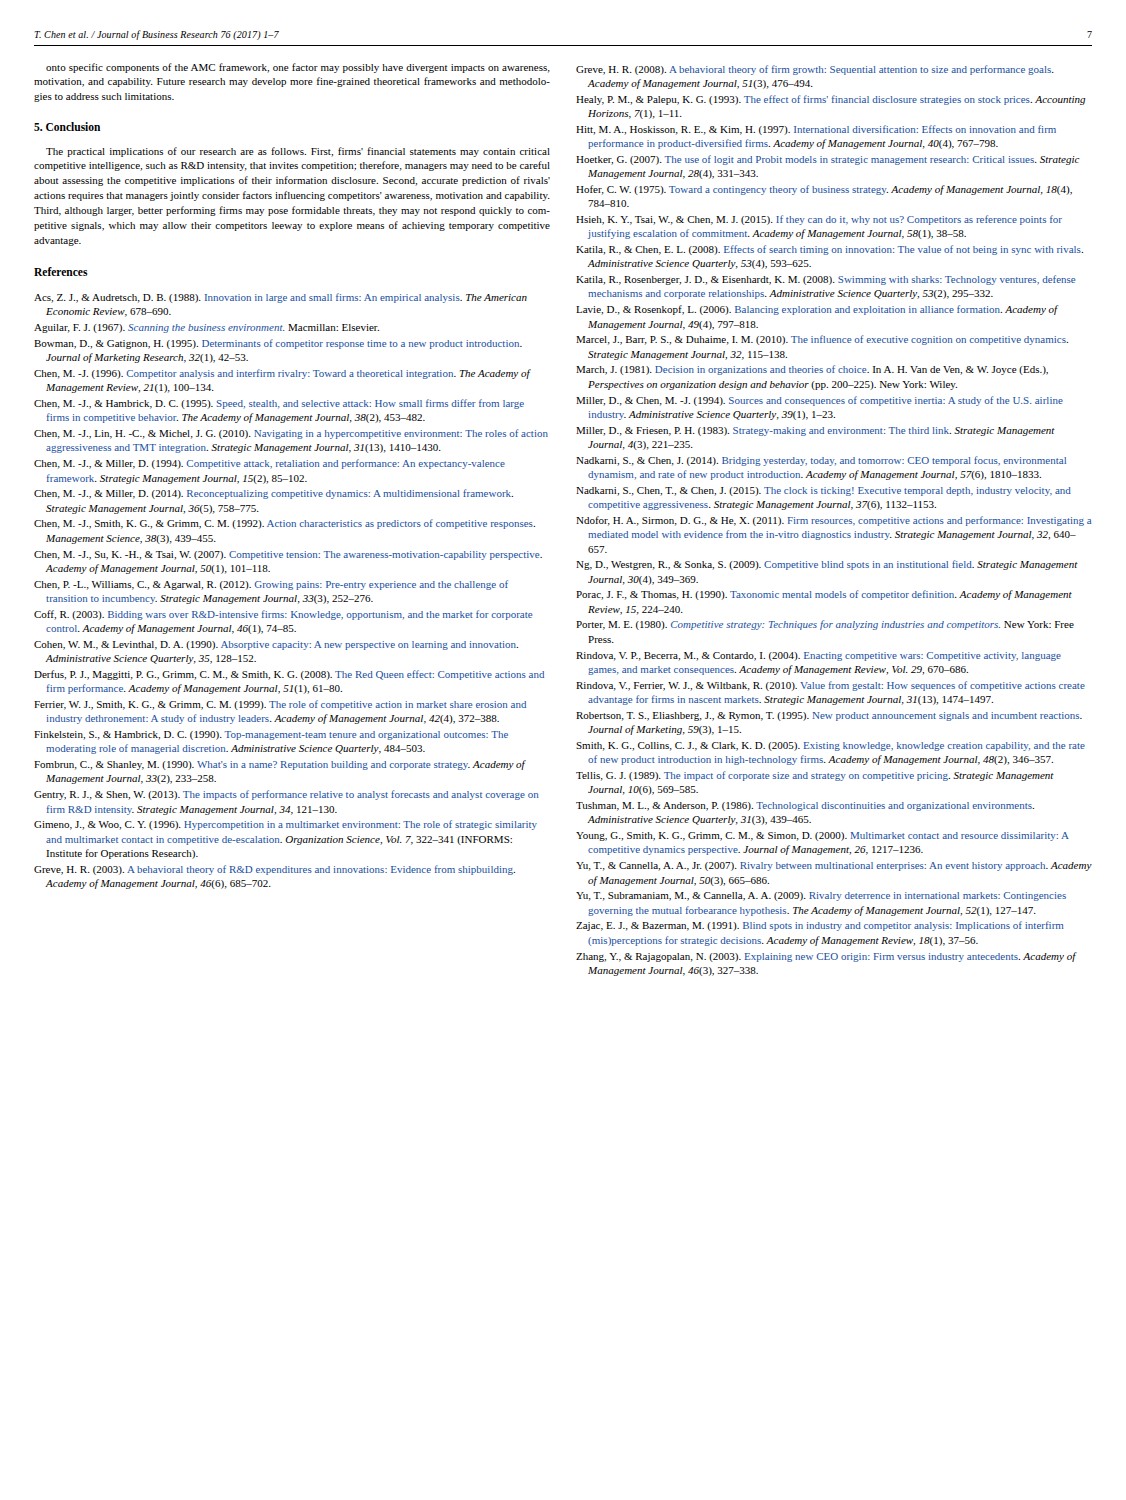T. Chen et al. / Journal of Business Research 76 (2017) 1–7 7
onto specific components of the AMC framework, one factor may possibly have divergent impacts on awareness, motivation, and capability. Future research may develop more fine-grained theoretical frameworks and methodologies to address such limitations.
5. Conclusion
The practical implications of our research are as follows. First, firms' financial statements may contain critical competitive intelligence, such as R&D intensity, that invites competition; therefore, managers may need to be careful about assessing the competitive implications of their information disclosure. Second, accurate prediction of rivals' actions requires that managers jointly consider factors influencing competitors' awareness, motivation and capability. Third, although larger, better performing firms may pose formidable threats, they may not respond quickly to competitive signals, which may allow their competitors leeway to explore means of achieving temporary competitive advantage.
References
Acs, Z. J., & Audretsch, D. B. (1988). Innovation in large and small firms: An empirical analysis. The American Economic Review, 678–690.
Aguilar, F. J. (1967). Scanning the business environment. Macmillan: Elsevier.
Bowman, D., & Gatignon, H. (1995). Determinants of competitor response time to a new product introduction. Journal of Marketing Research, 32(1), 42–53.
Chen, M. -J. (1996). Competitor analysis and interfirm rivalry: Toward a theoretical integration. The Academy of Management Review, 21(1), 100–134.
Chen, M. -J., & Hambrick, D. C. (1995). Speed, stealth, and selective attack: How small firms differ from large firms in competitive behavior. The Academy of Management Journal, 38(2), 453–482.
Chen, M. -J., Lin, H. -C., & Michel, J. G. (2010). Navigating in a hypercompetitive environment: The roles of action aggressiveness and TMT integration. Strategic Management Journal, 31(13), 1410–1430.
Chen, M. -J., & Miller, D. (1994). Competitive attack, retaliation and performance: An expectancy-valence framework. Strategic Management Journal, 15(2), 85–102.
Chen, M. -J., & Miller, D. (2014). Reconceptualizing competitive dynamics: A multidimensional framework. Strategic Management Journal, 36(5), 758–775.
Chen, M. -J., Smith, K. G., & Grimm, C. M. (1992). Action characteristics as predictors of competitive responses. Management Science, 38(3), 439–455.
Chen, M. -J., Su, K. -H., & Tsai, W. (2007). Competitive tension: The awareness-motivation-capability perspective. Academy of Management Journal, 50(1), 101–118.
Chen, P. -L., Williams, C., & Agarwal, R. (2012). Growing pains: Pre-entry experience and the challenge of transition to incumbency. Strategic Management Journal, 33(3), 252–276.
Coff, R. (2003). Bidding wars over R&D-intensive firms: Knowledge, opportunism, and the market for corporate control. Academy of Management Journal, 46(1), 74–85.
Cohen, W. M., & Levinthal, D. A. (1990). Absorptive capacity: A new perspective on learning and innovation. Administrative Science Quarterly, 35, 128–152.
Derfus, P. J., Maggitti, P. G., Grimm, C. M., & Smith, K. G. (2008). The Red Queen effect: Competitive actions and firm performance. Academy of Management Journal, 51(1), 61–80.
Ferrier, W. J., Smith, K. G., & Grimm, C. M. (1999). The role of competitive action in market share erosion and industry dethronement: A study of industry leaders. Academy of Management Journal, 42(4), 372–388.
Finkelstein, S., & Hambrick, D. C. (1990). Top-management-team tenure and organizational outcomes: The moderating role of managerial discretion. Administrative Science Quarterly, 484–503.
Fombrun, C., & Shanley, M. (1990). What's in a name? Reputation building and corporate strategy. Academy of Management Journal, 33(2), 233–258.
Gentry, R. J., & Shen, W. (2013). The impacts of performance relative to analyst forecasts and analyst coverage on firm R&D intensity. Strategic Management Journal, 34, 121–130.
Gimeno, J., & Woo, C. Y. (1996). Hypercompetition in a multimarket environment: The role of strategic similarity and multimarket contact in competitive de-escalation. Organization Science, Vol. 7, 322–341 (INFORMS: Institute for Operations Research).
Greve, H. R. (2003). A behavioral theory of R&D expenditures and innovations: Evidence from shipbuilding. Academy of Management Journal, 46(6), 685–702.
Greve, H. R. (2008). A behavioral theory of firm growth: Sequential attention to size and performance goals. Academy of Management Journal, 51(3), 476–494.
Healy, P. M., & Palepu, K. G. (1993). The effect of firms' financial disclosure strategies on stock prices. Accounting Horizons, 7(1), 1–11.
Hitt, M. A., Hoskisson, R. E., & Kim, H. (1997). International diversification: Effects on innovation and firm performance in product-diversified firms. Academy of Management Journal, 40(4), 767–798.
Hoetker, G. (2007). The use of logit and Probit models in strategic management research: Critical issues. Strategic Management Journal, 28(4), 331–343.
Hofer, C. W. (1975). Toward a contingency theory of business strategy. Academy of Management Journal, 18(4), 784–810.
Hsieh, K. Y., Tsai, W., & Chen, M. J. (2015). If they can do it, why not us? Competitors as reference points for justifying escalation of commitment. Academy of Management Journal, 58(1), 38–58.
Katila, R., & Chen, E. L. (2008). Effects of search timing on innovation: The value of not being in sync with rivals. Administrative Science Quarterly, 53(4), 593–625.
Katila, R., Rosenberger, J. D., & Eisenhardt, K. M. (2008). Swimming with sharks: Technology ventures, defense mechanisms and corporate relationships. Administrative Science Quarterly, 53(2), 295–332.
Lavie, D., & Rosenkopf, L. (2006). Balancing exploration and exploitation in alliance formation. Academy of Management Journal, 49(4), 797–818.
Marcel, J., Barr, P. S., & Duhaime, I. M. (2010). The influence of executive cognition on competitive dynamics. Strategic Management Journal, 32, 115–138.
March, J. (1981). Decision in organizations and theories of choice. In A. H. Van de Ven, & W. Joyce (Eds.), Perspectives on organization design and behavior (pp. 200–225). New York: Wiley.
Miller, D., & Chen, M. -J. (1994). Sources and consequences of competitive inertia: A study of the U.S. airline industry. Administrative Science Quarterly, 39(1), 1–23.
Miller, D., & Friesen, P. H. (1983). Strategy-making and environment: The third link. Strategic Management Journal, 4(3), 221–235.
Nadkarni, S., & Chen, J. (2014). Bridging yesterday, today, and tomorrow: CEO temporal focus, environmental dynamism, and rate of new product introduction. Academy of Management Journal, 57(6), 1810–1833.
Nadkarni, S., Chen, T., & Chen, J. (2015). The clock is ticking! Executive temporal depth, industry velocity, and competitive aggressiveness. Strategic Management Journal, 37(6), 1132–1153.
Ndofor, H. A., Sirmon, D. G., & He, X. (2011). Firm resources, competitive actions and performance: Investigating a mediated model with evidence from the in-vitro diagnostics industry. Strategic Management Journal, 32, 640–657.
Ng, D., Westgren, R., & Sonka, S. (2009). Competitive blind spots in an institutional field. Strategic Management Journal, 30(4), 349–369.
Porac, J. F., & Thomas, H. (1990). Taxonomic mental models of competitor definition. Academy of Management Review, 15, 224–240.
Porter, M. E. (1980). Competitive strategy: Techniques for analyzing industries and competitors. New York: Free Press.
Rindova, V. P., Becerra, M., & Contardo, I. (2004). Enacting competitive wars: Competitive activity, language games, and market consequences. Academy of Management Review, Vol. 29, 670–686.
Rindova, V., Ferrier, W. J., & Wiltbank, R. (2010). Value from gestalt: How sequences of competitive actions create advantage for firms in nascent markets. Strategic Management Journal, 31(13), 1474–1497.
Robertson, T. S., Eliashberg, J., & Rymon, T. (1995). New product announcement signals and incumbent reactions. Journal of Marketing, 59(3), 1–15.
Smith, K. G., Collins, C. J., & Clark, K. D. (2005). Existing knowledge, knowledge creation capability, and the rate of new product introduction in high-technology firms. Academy of Management Journal, 48(2), 346–357.
Tellis, G. J. (1989). The impact of corporate size and strategy on competitive pricing. Strategic Management Journal, 10(6), 569–585.
Tushman, M. L., & Anderson, P. (1986). Technological discontinuities and organizational environments. Administrative Science Quarterly, 31(3), 439–465.
Young, G., Smith, K. G., Grimm, C. M., & Simon, D. (2000). Multimarket contact and resource dissimilarity: A competitive dynamics perspective. Journal of Management, 26, 1217–1236.
Yu, T., & Cannella, A. A., Jr. (2007). Rivalry between multinational enterprises: An event history approach. Academy of Management Journal, 50(3), 665–686.
Yu, T., Subramaniam, M., & Cannella, A. A. (2009). Rivalry deterrence in international markets: Contingencies governing the mutual forbearance hypothesis. The Academy of Management Journal, 52(1), 127–147.
Zajac, E. J., & Bazerman, M. (1991). Blind spots in industry and competitor analysis: Implications of interfirm (mis)perceptions for strategic decisions. Academy of Management Review, 18(1), 37–56.
Zhang, Y., & Rajagopalan, N. (2003). Explaining new CEO origin: Firm versus industry antecedents. Academy of Management Journal, 46(3), 327–338.